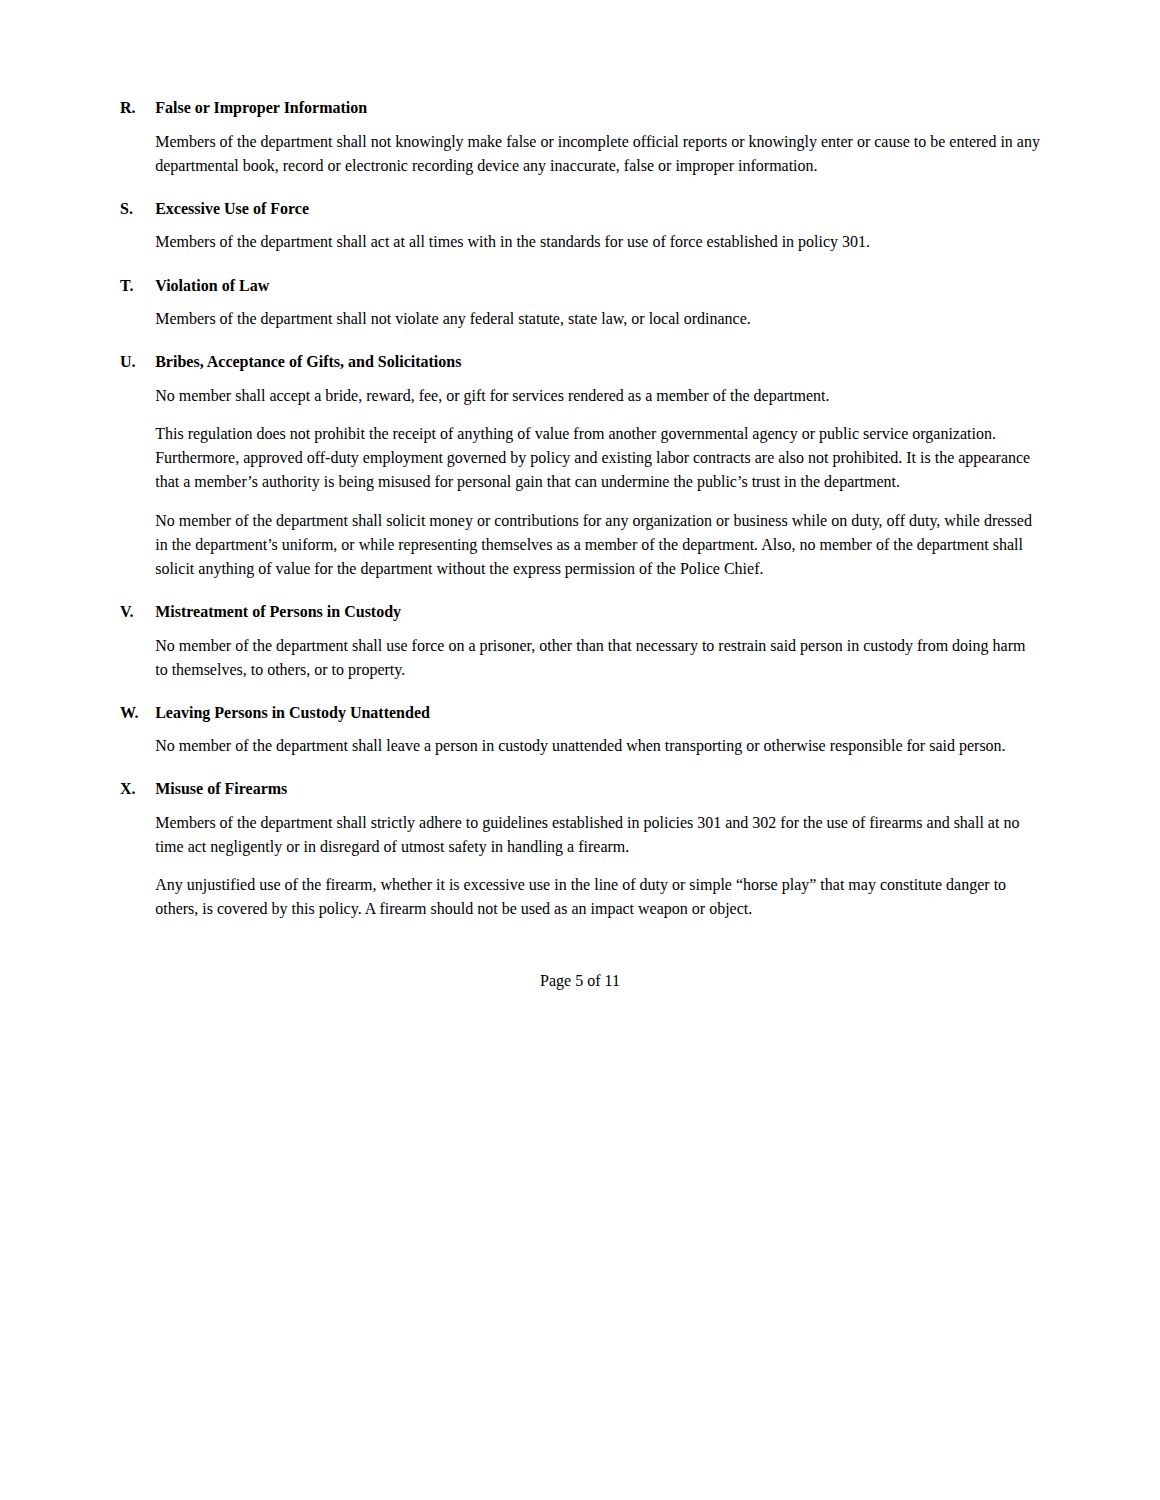R. False or Improper Information
Members of the department shall not knowingly make false or incomplete official reports or knowingly enter or cause to be entered in any departmental book, record or electronic recording device any inaccurate, false or improper information.
S. Excessive Use of Force
Members of the department shall act at all times with in the standards for use of force established in policy 301.
T. Violation of Law
Members of the department shall not violate any federal statute, state law, or local ordinance.
U. Bribes, Acceptance of Gifts, and Solicitations
No member shall accept a bride, reward, fee, or gift for services rendered as a member of the department.
This regulation does not prohibit the receipt of anything of value from another governmental agency or public service organization. Furthermore, approved off-duty employment governed by policy and existing labor contracts are also not prohibited. It is the appearance that a member’s authority is being misused for personal gain that can undermine the public’s trust in the department.
No member of the department shall solicit money or contributions for any organization or business while on duty, off duty, while dressed in the department’s uniform, or while representing themselves as a member of the department. Also, no member of the department shall solicit anything of value for the department without the express permission of the Police Chief.
V. Mistreatment of Persons in Custody
No member of the department shall use force on a prisoner, other than that necessary to restrain said person in custody from doing harm to themselves, to others, or to property.
W. Leaving Persons in Custody Unattended
No member of the department shall leave a person in custody unattended when transporting or otherwise responsible for said person.
X. Misuse of Firearms
Members of the department shall strictly adhere to guidelines established in policies 301 and 302 for the use of firearms and shall at no time act negligently or in disregard of utmost safety in handling a firearm.
Any unjustified use of the firearm, whether it is excessive use in the line of duty or simple “horse play” that may constitute danger to others, is covered by this policy. A firearm should not be used as an impact weapon or object.
Page 5 of 11